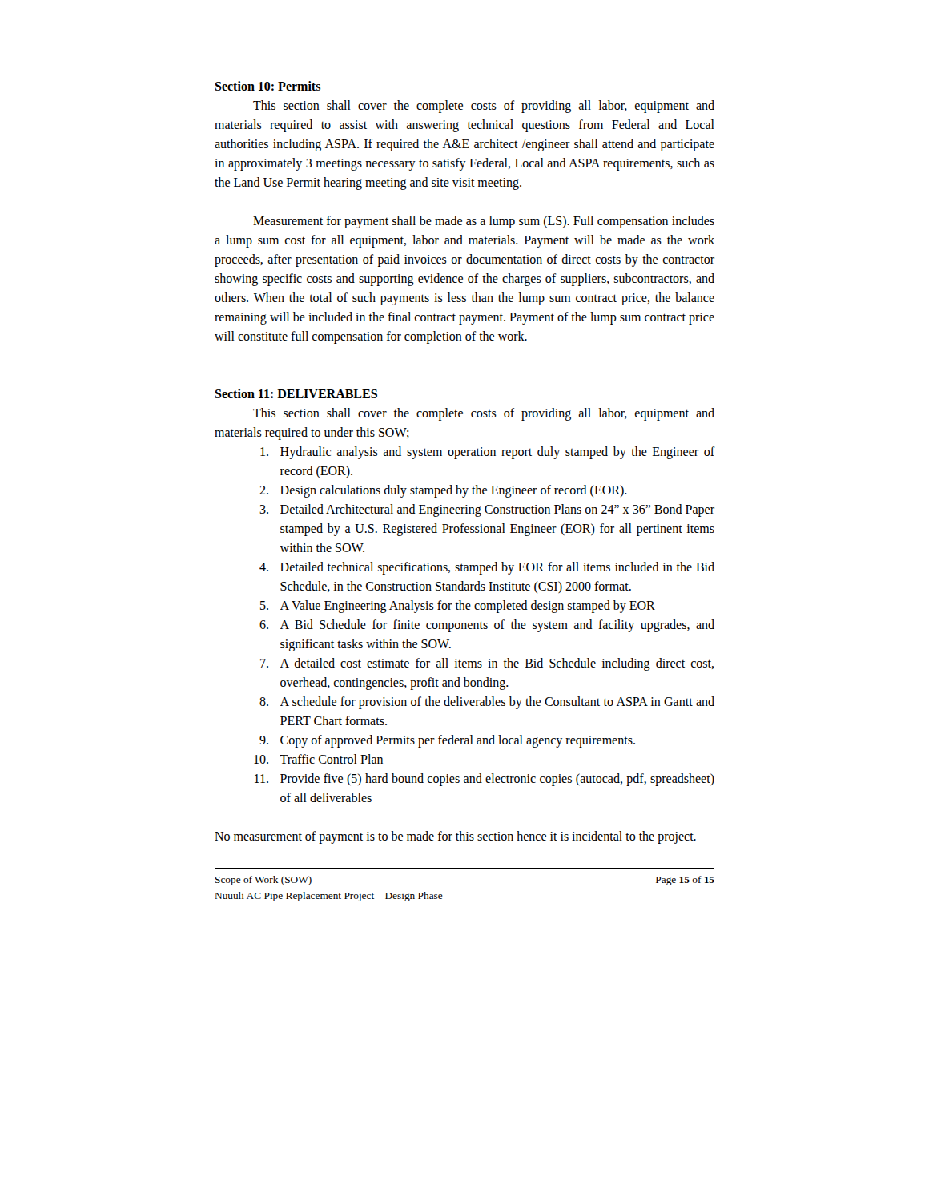Section 10: Permits
This section shall cover the complete costs of providing all labor, equipment and materials required to assist with answering technical questions from Federal and Local authorities including ASPA. If required the A&E architect /engineer shall attend and participate in approximately 3 meetings necessary to satisfy Federal, Local and ASPA requirements, such as the Land Use Permit hearing meeting and site visit meeting.
Measurement for payment shall be made as a lump sum (LS). Full compensation includes a lump sum cost for all equipment, labor and materials. Payment will be made as the work proceeds, after presentation of paid invoices or documentation of direct costs by the contractor showing specific costs and supporting evidence of the charges of suppliers, subcontractors, and others. When the total of such payments is less than the lump sum contract price, the balance remaining will be included in the final contract payment. Payment of the lump sum contract price will constitute full compensation for completion of the work.
Section 11: DELIVERABLES
This section shall cover the complete costs of providing all labor, equipment and materials required to under this SOW;
Hydraulic analysis and system operation report duly stamped by the Engineer of record (EOR).
Design calculations duly stamped by the Engineer of record (EOR).
Detailed Architectural and Engineering Construction Plans on 24” x 36” Bond Paper stamped by a U.S. Registered Professional Engineer (EOR) for all pertinent items within the SOW.
Detailed technical specifications, stamped by EOR for all items included in the Bid Schedule, in the Construction Standards Institute (CSI) 2000 format.
A Value Engineering Analysis for the completed design stamped by EOR
A Bid Schedule for finite components of the system and facility upgrades, and significant tasks within the SOW.
A detailed cost estimate for all items in the Bid Schedule including direct cost, overhead, contingencies, profit and bonding.
A schedule for provision of the deliverables by the Consultant to ASPA in Gantt and PERT Chart formats.
Copy of approved Permits per federal and local agency requirements.
Traffic Control Plan
Provide five (5) hard bound copies and electronic copies (autocad, pdf, spreadsheet) of all deliverables
No measurement of payment is to be made for this section hence it is incidental to the project.
Scope of Work (SOW)
Nuuuli AC Pipe Replacement Project – Design Phase
Page 15 of 15